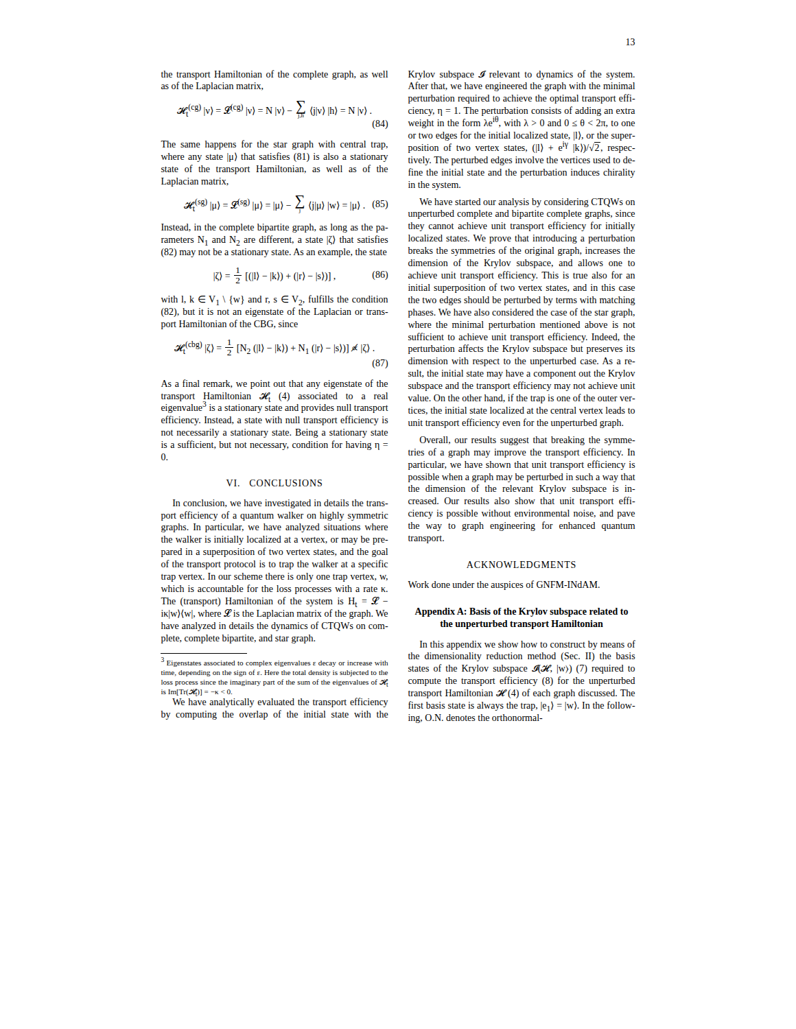13
the transport Hamiltonian of the complete graph, as well as of the Laplacian matrix,
𝓗t(cg) |ν⟩ = 𝓛(cg) |ν⟩ = N |ν⟩ − ∑j,h ⟨j|ν⟩ |h⟩ = N |ν⟩ .
(84)
The same happens for the star graph with central trap, where any state |μ⟩ that satisfies (81) is also a stationary state of the transport Hamiltonian, as well as of the Laplacian matrix,
𝓗t(sg) |μ⟩ = 𝓛(sg) |μ⟩ = |μ⟩ − ∑j ⟨j|μ⟩ |w⟩ = |μ⟩ . (85)
Instead, in the complete bipartite graph, as long as the parameters N1 and N2 are different, a state |ζ⟩ that satisfies (82) may not be a stationary state. As an example, the state
|ζ⟩ = 12 [(|l⟩ − |k⟩) + (|r⟩ − |s⟩)] , (86)
with l, k ∈ V1 \ {w} and r, s ∈ V2, fulfills the condition (82), but it is not an eigenstate of the Laplacian or transport Hamiltonian of the CBG, since
𝓗t(cbg) |ζ⟩ = 12 [N2 (|l⟩ − |k⟩) + N1 (|r⟩ − |s⟩)] ∝̸ |ζ⟩ .
(87)
As a final remark, we point out that any eigenstate of the transport Hamiltonian 𝓗t (4) associated to a real eigenvalue3 is a stationary state and provides null transport efficiency. Instead, a state with null transport efficiency is not necessarily a stationary state. Being a stationary state is a sufficient, but not necessary, condition for having η = 0.
VI. Conclusions
In conclusion, we have investigated in details the transport efficiency of a quantum walker on highly symmetric graphs. In particular, we have analyzed situations where the walker is initially localized at a vertex, or may be prepared in a superposition of two vertex states, and the goal of the transport protocol is to trap the walker at a specific trap vertex. In our scheme there is only one trap vertex, w, which is accountable for the loss processes with a rate κ. The (transport) Hamiltonian of the system is Ht = 𝓛 − iκ|w⟩⟨w|, where 𝓛 is the Laplacian matrix of the graph. We have analyzed in details the dynamics of CTQWs on complete, complete bipartite, and star graph.
3 Eigenstates associated to complex eigenvalues ε decay or increase with time, depending on the sign of ε. Here the total density is subjected to the loss process since the imaginary part of the sum of the eigenvalues of 𝓗t is Im[Tr(𝓗t)] = −κ < 0.
We have analytically evaluated the transport efficiency by computing the overlap of the initial state with the Krylov subspace 𝓘 relevant to dynamics of the system. After that, we have engineered the graph with the minimal perturbation required to achieve the optimal transport efficiency, η = 1. The perturbation consists of adding an extra weight in the form λeiθ, with λ > 0 and 0 ≤ θ < 2π, to one or two edges for the initial localized state, |l⟩, or the superposition of two vertex states, (|l⟩ + eiγ |k⟩)/√2, respectively. The perturbed edges involve the vertices used to define the initial state and the perturbation induces chirality in the system.
We have started our analysis by considering CTQWs on unperturbed complete and bipartite complete graphs, since they cannot achieve unit transport efficiency for initially localized states. We prove that introducing a perturbation breaks the symmetries of the original graph, increases the dimension of the Krylov subspace, and allows one to achieve unit transport efficiency. This is true also for an initial superposition of two vertex states, and in this case the two edges should be perturbed by terms with matching phases. We have also considered the case of the star graph, where the minimal perturbation mentioned above is not sufficient to achieve unit transport efficiency. Indeed, the perturbation affects the Krylov subspace but preserves its dimension with respect to the unperturbed case. As a result, the initial state may have a component out the Krylov subspace and the transport efficiency may not achieve unit value. On the other hand, if the trap is one of the outer vertices, the initial state localized at the central vertex leads to unit transport efficiency even for the unperturbed graph.
Overall, our results suggest that breaking the symmetries of a graph may improve the transport efficiency. In particular, we have shown that unit transport efficiency is possible when a graph may be perturbed in such a way that the dimension of the relevant Krylov subspace is increased. Our results also show that unit transport efficiency is possible without environmental noise, and pave the way to graph engineering for enhanced quantum transport.
Acknowledgments
Work done under the auspices of GNFM-INdAM.
Appendix A: Basis of the Krylov subspace related to the unperturbed transport Hamiltonian
In this appendix we show how to construct by means of the dimensionality reduction method (Sec. II) the basis states of the Krylov subspace 𝓘(𝓗, |w⟩) (7) required to compute the transport efficiency (8) for the unperturbed transport Hamiltonian 𝓗 (4) of each graph discussed. The first basis state is always the trap, |e1⟩ = |w⟩. In the following, O.N. denotes the orthonormal-